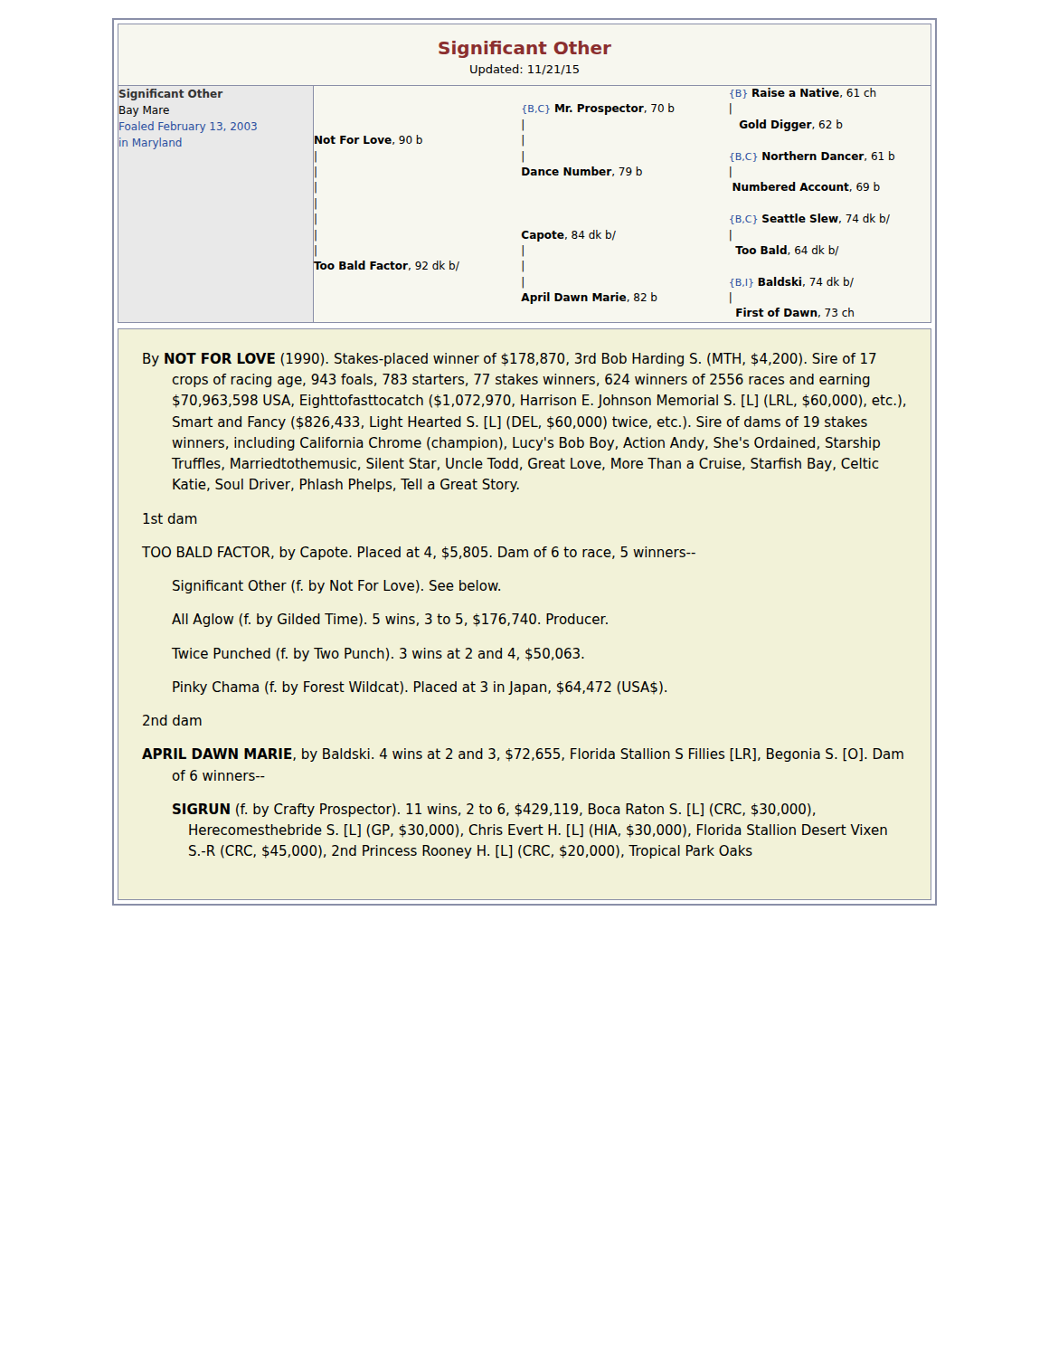Significant Other
Updated: 11/21/15
| Significant Other Bay Mare Foaled February 13, 2003 in Maryland | {B} Raise a Native , 61 ch {B,C} Mr. Prospector , 70 b / / Gold Digger , 62 b Not For Love , 90 b / / / {B,C} Northern Dancer , 61 b / Dance Number , 79 b / / Numbered Account , 69 b / / {B,C} Seattle Slew , 74 dk b/ / Capote , 84 dk b/ / / / Too Bald , 64 dk b/ Too Bald Factor , 92 dk b/ / / {B,I} Baldski , 74 dk b/ April Dawn Marie , 82 b / First of Dawn , 73 ch |
By NOT FOR LOVE (1990). Stakes-placed winner of $178,870, 3rd Bob Harding S. (MTH, $4,200). Sire of 17 crops of racing age, 943 foals, 783 starters, 77 stakes winners, 624 winners of 2556 races and earning $70,963,598 USA, Eighttofasttocatch ($1,072,970, Harrison E. Johnson Memorial S. [L] (LRL, $60,000), etc.), Smart and Fancy ($826,433, Light Hearted S. [L] (DEL, $60,000) twice, etc.). Sire of dams of 19 stakes winners, including California Chrome (champion), Lucy's Bob Boy, Action Andy, She's Ordained, Starship Truffles, Marriedtothemusic, Silent Star, Uncle Todd, Great Love, More Than a Cruise, Starfish Bay, Celtic Katie, Soul Driver, Phlash Phelps, Tell a Great Story.
1st dam
TOO BALD FACTOR, by Capote. Placed at 4, $5,805. Dam of 6 to race, 5 winners--
Significant Other (f. by Not For Love). See below.
All Aglow (f. by Gilded Time). 5 wins, 3 to 5, $176,740. Producer.
Twice Punched (f. by Two Punch). 3 wins at 2 and 4, $50,063.
Pinky Chama (f. by Forest Wildcat). Placed at 3 in Japan, $64,472 (USA$).
2nd dam
APRIL DAWN MARIE, by Baldski. 4 wins at 2 and 3, $72,655, Florida Stallion S Fillies [LR], Begonia S. [O]. Dam of 6 winners--
SIGRUN (f. by Crafty Prospector). 11 wins, 2 to 6, $429,119, Boca Raton S. [L] (CRC, $30,000), Herecomesthebride S. [L] (GP, $30,000), Chris Evert H. [L] (HIA, $30,000), Florida Stallion Desert Vixen S.-R (CRC, $45,000), 2nd Princess Rooney H. [L] (CRC, $20,000), Tropical Park Oaks